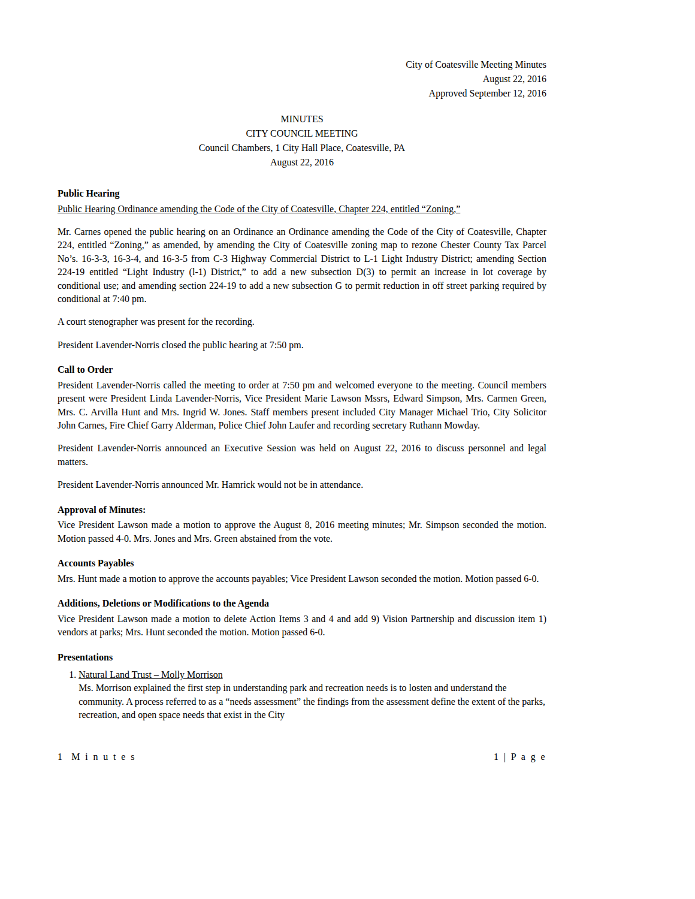City of Coatesville Meeting Minutes
August 22, 2016
Approved September 12, 2016
MINUTES
CITY COUNCIL MEETING
Council Chambers, 1 City Hall Place, Coatesville, PA
August 22, 2016
Public Hearing
Public Hearing Ordinance amending the Code of the City of Coatesville, Chapter 224, entitled “Zoning,”
Mr. Carnes opened the public hearing on an Ordinance an Ordinance amending the Code of the City of Coatesville, Chapter 224, entitled “Zoning,” as amended, by amending the City of Coatesville zoning map to rezone Chester County Tax Parcel No’s. 16-3-3, 16-3-4, and 16-3-5 from C-3 Highway Commercial District to L-1 Light Industry District; amending Section 224-19 entitled “Light Industry (l-1) District,” to add a new subsection D(3) to permit an increase in lot coverage by conditional use; and amending section 224-19 to add a new subsection G to permit reduction in off street parking required by conditional at 7:40 pm.
A court stenographer was present for the recording.
President Lavender-Norris closed the public hearing at 7:50 pm.
Call to Order
President Lavender-Norris called the meeting to order at 7:50 pm and welcomed everyone to the meeting. Council members present were President Linda Lavender-Norris, Vice President Marie Lawson Mssrs, Edward Simpson, Mrs. Carmen Green, Mrs. C. Arvilla Hunt and Mrs. Ingrid W. Jones. Staff members present included City Manager Michael Trio, City Solicitor John Carnes, Fire Chief Garry Alderman, Police Chief John Laufer and recording secretary Ruthann Mowday.
President Lavender-Norris announced an Executive Session was held on August 22, 2016 to discuss personnel and legal matters.
President Lavender-Norris announced Mr. Hamrick would not be in attendance.
Approval of Minutes:
Vice President Lawson made a motion to approve the August 8, 2016 meeting minutes; Mr. Simpson seconded the motion. Motion passed 4-0. Mrs. Jones and Mrs. Green abstained from the vote.
Accounts Payables
Mrs. Hunt made a motion to approve the accounts payables; Vice President Lawson seconded the motion. Motion passed 6-0.
Additions, Deletions or Modifications to the Agenda
Vice President Lawson made a motion to delete Action Items 3 and 4 and add 9) Vision Partnership and discussion item 1) vendors at parks; Mrs. Hunt seconded the motion. Motion passed 6-0.
Presentations
Natural Land Trust – Molly Morrison
Ms. Morrison explained the first step in understanding park and recreation needs is to losten and understand the community. A process referred to as a “needs assessment” the findings from the assessment define the extent of the parks, recreation, and open space needs that exist in the City
1 M i n u t e s
1 | P a g e